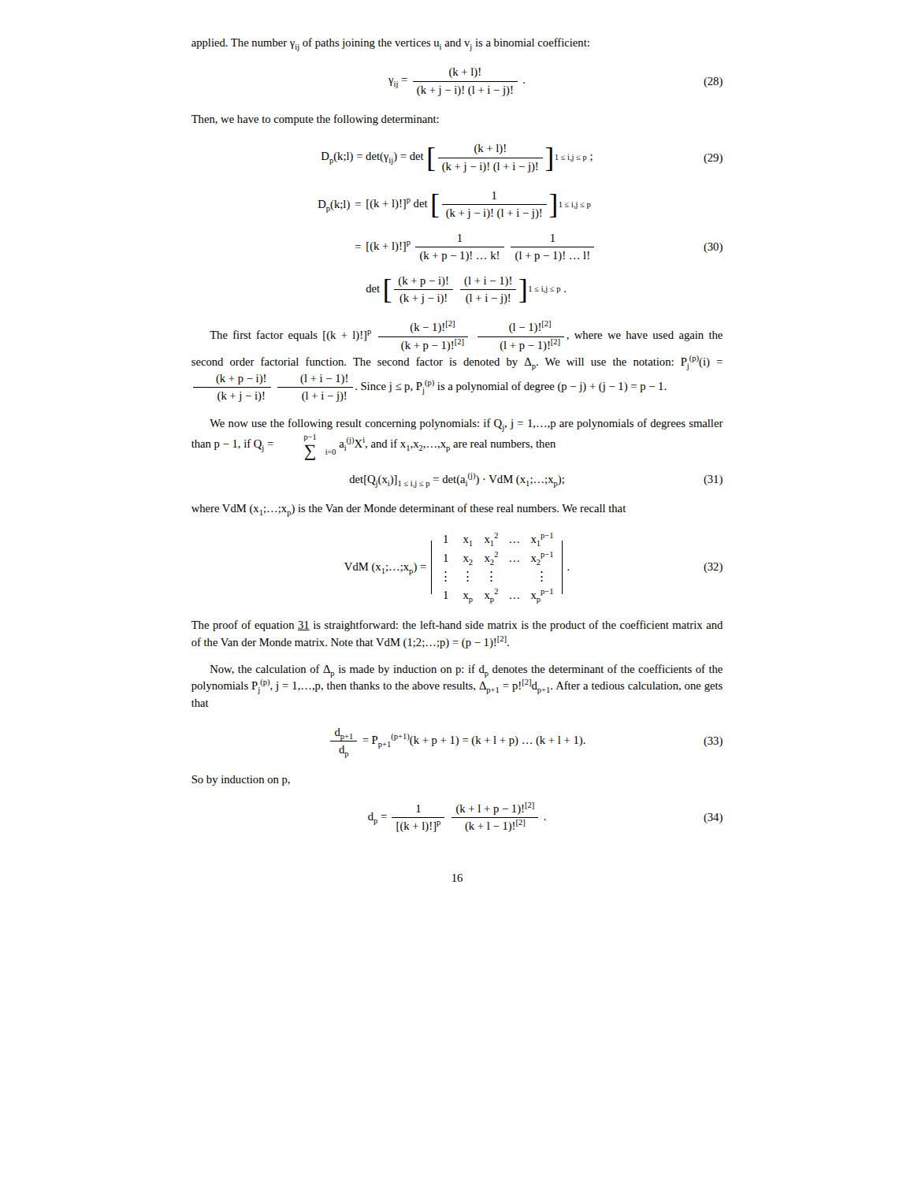applied. The number γij of paths joining the vertices ui and vj is a binomial coefficient:
γij = (k + l)!(k + j − i)! (l + i − j)! .
(28)
Then, we have to compute the following determinant:
Dp(k;l) = det(γij) = det [(k + l)!(k + j − i)! (l + i − j)!] 1 ≤ i,j ≤ p ;
(29)
Dp(k;l)
=
[(k + l)!]p det [1(k + j − i)! (l + i − j)!] 1 ≤ i,j ≤ p
=
[(k + l)!]p 1(k + p − 1)! … k! 1(l + p − 1)! … l!
det [(k + p − i)!(k + j − i)! (l + i − 1)!(l + i − j)!] 1 ≤ i,j ≤ p .
(30)
The first factor equals [(k + l)!]p (k − 1)![2](k + p − 1)![2] (l − 1)![2](l + p − 1)![2], where we have used again the second order factorial function. The second factor is denoted by Δp. We will use the notation: Pj(p)(i) = (k + p − i)!(k + j − i)! (l + i − 1)!(l + i − j)!. Since j ≤ p, Pj(p) is a polynomial of degree (p − j) + (j − 1) = p − 1.
We now use the following result concerning polynomials: if Qj, j = 1,…,p are polynomials of degrees smaller than p − 1, if Qj = p−1∑i=0 ai(j)Xi, and if x1,x2,…,xp are real numbers, then
det[Qj(xi)]1 ≤ i,j ≤ p = det(ai(j)) · VdM (x1;…;xp);
(31)
where VdM (x1;…;xp) is the Van der Monde determinant of these real numbers. We recall that
VdM (x1;…;xp) =
| 1 | x 1 | x 1 2 | … | x 1 p−1 |
| 1 | x 2 | x 2 2 | … | x 2 p−1 |
| ⋮ | ⋮ | ⋮ | | ⋮ |
| 1 | x p | x p 2 | … | x p p−1 |
.
(32)
The proof of equation 31 is straightforward: the left-hand side matrix is the product of the coefficient matrix and of the Van der Monde matrix. Note that VdM (1;2;…;p) = (p − 1)![2].
Now, the calculation of Δp is made by induction on p: if dp denotes the determinant of the coefficients of the polynomials Pj(p), j = 1,…,p, then thanks to the above results, Δp+1 = p![2]dp+1. After a tedious calculation, one gets that
dp+1 dp = Pp+1(p+1)(k + p + 1) = (k + l + p) … (k + l + 1).
(33)
So by induction on p,
dp = 1[(k + l)!]p (k + l + p − 1)![2](k + l − 1)![2] .
(34)
16